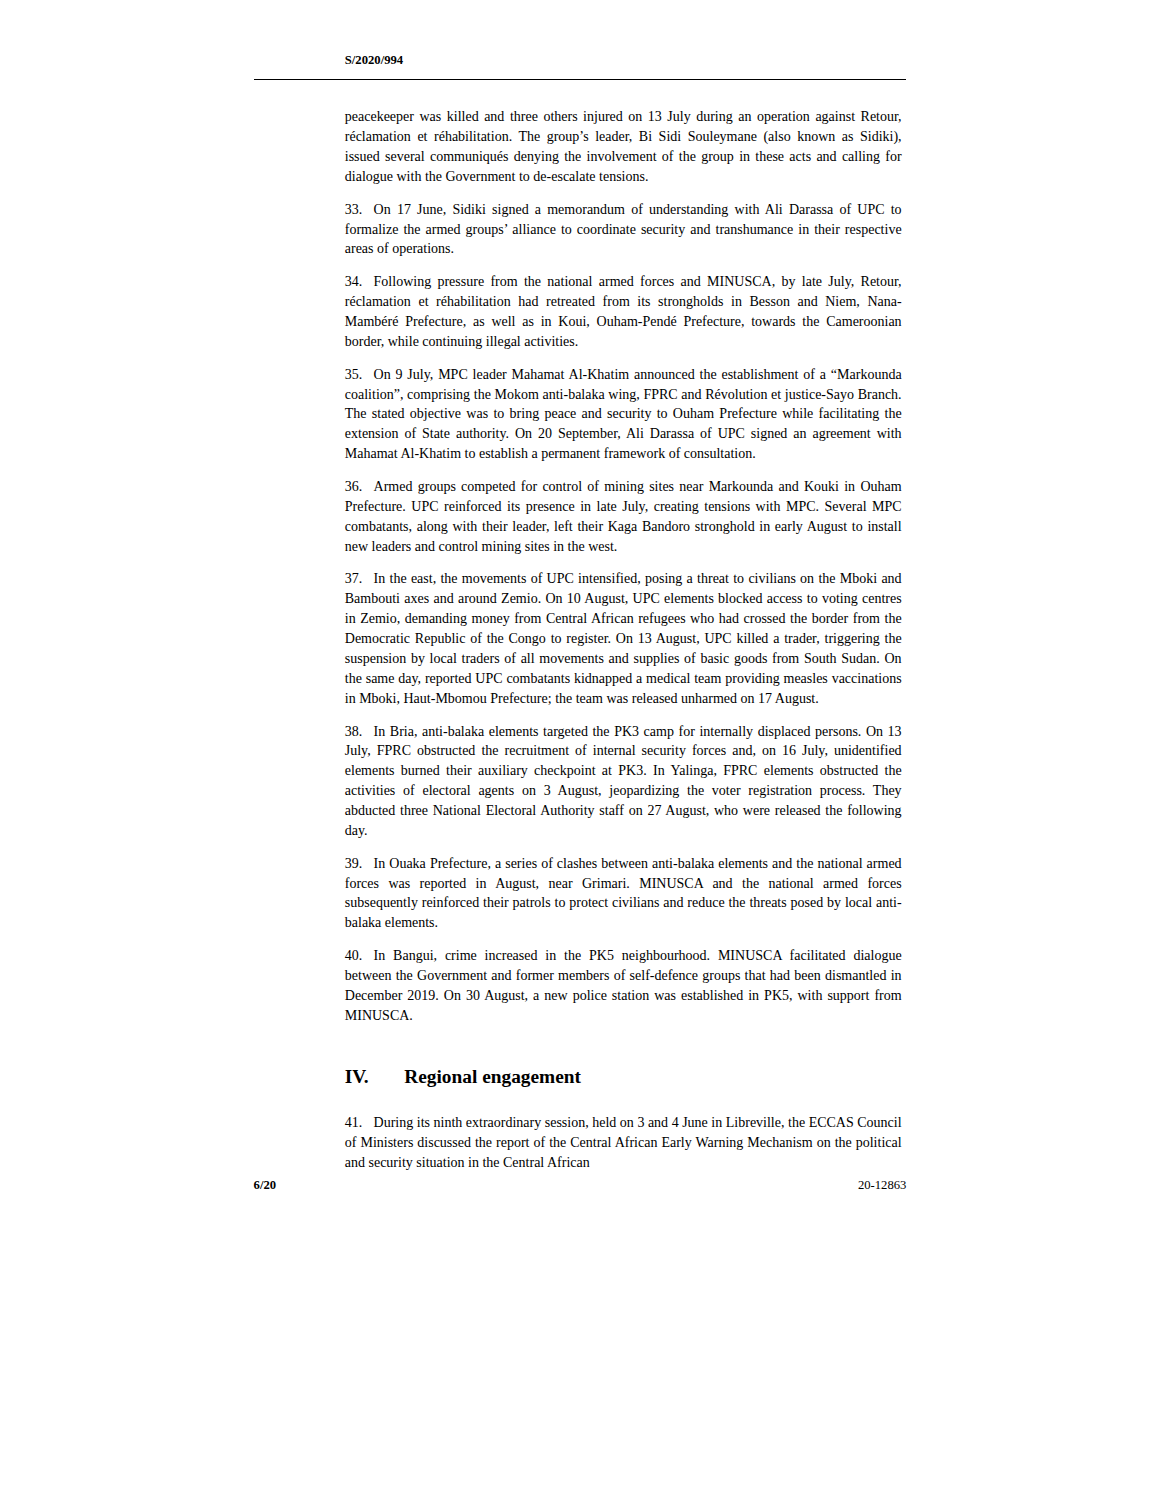S/2020/994
peacekeeper was killed and three others injured on 13 July during an operation against Retour, réclamation et réhabilitation. The group’s leader, Bi Sidi Souleymane (also known as Sidiki), issued several communiqués denying the involvement of the group in these acts and calling for dialogue with the Government to de-escalate tensions.
33. On 17 June, Sidiki signed a memorandum of understanding with Ali Darassa of UPC to formalize the armed groups’ alliance to coordinate security and transhumance in their respective areas of operations.
34. Following pressure from the national armed forces and MINUSCA, by late July, Retour, réclamation et réhabilitation had retreated from its strongholds in Besson and Niem, Nana-Mambéré Prefecture, as well as in Koui, Ouham-Pendé Prefecture, towards the Cameroonian border, while continuing illegal activities.
35. On 9 July, MPC leader Mahamat Al-Khatim announced the establishment of a “Markounda coalition”, comprising the Mokom anti-balaka wing, FPRC and Révolution et justice-Sayo Branch. The stated objective was to bring peace and security to Ouham Prefecture while facilitating the extension of State authority. On 20 September, Ali Darassa of UPC signed an agreement with Mahamat Al-Khatim to establish a permanent framework of consultation.
36. Armed groups competed for control of mining sites near Markounda and Kouki in Ouham Prefecture. UPC reinforced its presence in late July, creating tensions with MPC. Several MPC combatants, along with their leader, left their Kaga Bandoro stronghold in early August to install new leaders and control mining sites in the west.
37. In the east, the movements of UPC intensified, posing a threat to civilians on the Mboki and Bambouti axes and around Zemio. On 10 August, UPC elements blocked access to voting centres in Zemio, demanding money from Central African refugees who had crossed the border from the Democratic Republic of the Congo to register. On 13 August, UPC killed a trader, triggering the suspension by local traders of all movements and supplies of basic goods from South Sudan. On the same day, reported UPC combatants kidnapped a medical team providing measles vaccinations in Mboki, Haut-Mbomou Prefecture; the team was released unharmed on 17 August.
38. In Bria, anti-balaka elements targeted the PK3 camp for internally displaced persons. On 13 July, FPRC obstructed the recruitment of internal security forces and, on 16 July, unidentified elements burned their auxiliary checkpoint at PK3. In Yalinga, FPRC elements obstructed the activities of electoral agents on 3 August, jeopardizing the voter registration process. They abducted three National Electoral Authority staff on 27 August, who were released the following day.
39. In Ouaka Prefecture, a series of clashes between anti-balaka elements and the national armed forces was reported in August, near Grimari. MINUSCA and the national armed forces subsequently reinforced their patrols to protect civilians and reduce the threats posed by local anti-balaka elements.
40. In Bangui, crime increased in the PK5 neighbourhood. MINUSCA facilitated dialogue between the Government and former members of self-defence groups that had been dismantled in December 2019. On 30 August, a new police station was established in PK5, with support from MINUSCA.
IV. Regional engagement
41. During its ninth extraordinary session, held on 3 and 4 June in Libreville, the ECCAS Council of Ministers discussed the report of the Central African Early Warning Mechanism on the political and security situation in the Central African
6/20 20-12863